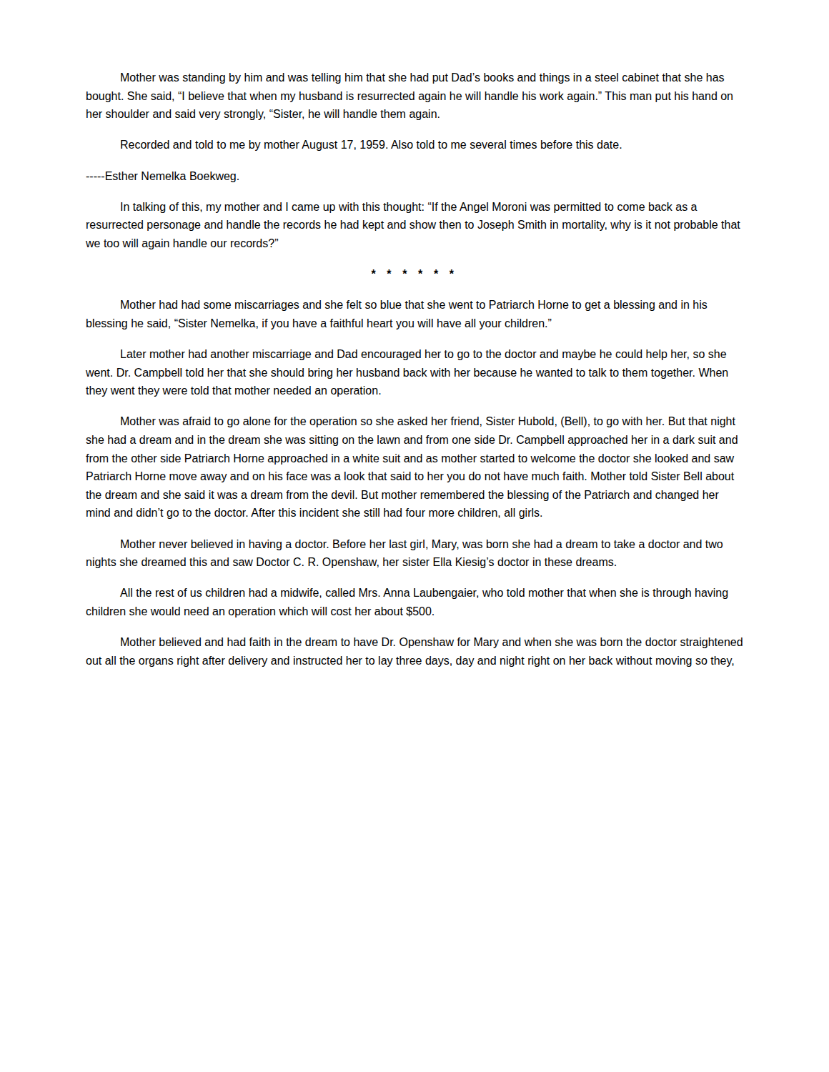Mother was standing by him and was telling him that she had put Dad’s books and things in a steel cabinet that she has bought. She said, “I believe that when my husband is resurrected again he will handle his work again.” This man put his hand on her shoulder and said very strongly, “Sister, he will handle them again.
Recorded and told to me by mother August 17, 1959. Also told to me several times before this date.
-----Esther Nemelka Boekweg.
In talking of this, my mother and I came up with this thought: “If the Angel Moroni was permitted to come back as a resurrected personage and handle the records he had kept and show then to Joseph Smith in mortality, why is it not probable that we too will again handle our records?”
* * * * * *
Mother had had some miscarriages and she felt so blue that she went to Patriarch Horne to get a blessing and in his blessing he said, “Sister Nemelka, if you have a faithful heart you will have all your children.”
Later mother had another miscarriage and Dad encouraged her to go to the doctor and maybe he could help her, so she went. Dr. Campbell told her that she should bring her husband back with her because he wanted to talk to them together. When they went they were told that mother needed an operation.
Mother was afraid to go alone for the operation so she asked her friend, Sister Hubold, (Bell), to go with her. But that night she had a dream and in the dream she was sitting on the lawn and from one side Dr. Campbell approached her in a dark suit and from the other side Patriarch Horne approached in a white suit and as mother started to welcome the doctor she looked and saw Patriarch Horne move away and on his face was a look that said to her you do not have much faith. Mother told Sister Bell about the dream and she said it was a dream from the devil. But mother remembered the blessing of the Patriarch and changed her mind and didn’t go to the doctor. After this incident she still had four more children, all girls.
Mother never believed in having a doctor. Before her last girl, Mary, was born she had a dream to take a doctor and two nights she dreamed this and saw Doctor C. R. Openshaw, her sister Ella Kiesig’s doctor in these dreams.
All the rest of us children had a midwife, called Mrs. Anna Laubengaier, who told mother that when she is through having children she would need an operation which will cost her about $500.
Mother believed and had faith in the dream to have Dr. Openshaw for Mary and when she was born the doctor straightened out all the organs right after delivery and instructed her to lay three days, day and night right on her back without moving so they,